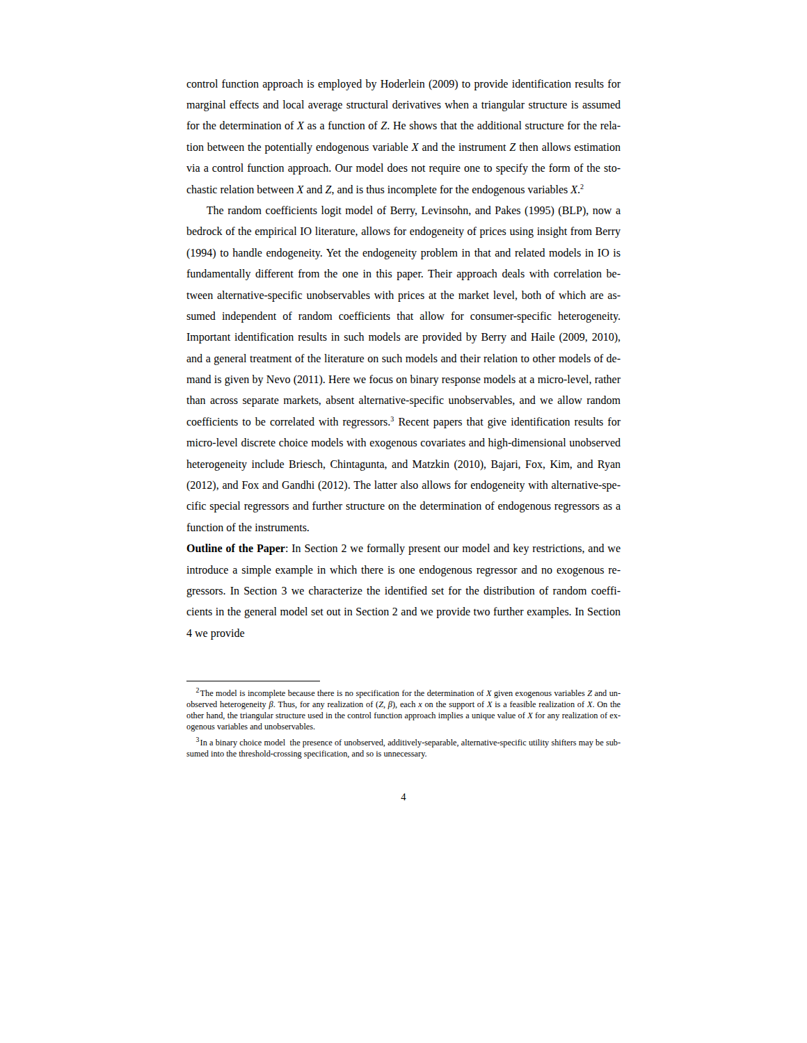control function approach is employed by Hoderlein (2009) to provide identification results for marginal effects and local average structural derivatives when a triangular structure is assumed for the determination of X as a function of Z. He shows that the additional structure for the relation between the potentially endogenous variable X and the instrument Z then allows estimation via a control function approach. Our model does not require one to specify the form of the stochastic relation between X and Z, and is thus incomplete for the endogenous variables X.2
The random coefficients logit model of Berry, Levinsohn, and Pakes (1995) (BLP), now a bedrock of the empirical IO literature, allows for endogeneity of prices using insight from Berry (1994) to handle endogeneity. Yet the endogeneity problem in that and related models in IO is fundamentally different from the one in this paper. Their approach deals with correlation between alternative-specific unobservables with prices at the market level, both of which are assumed independent of random coefficients that allow for consumer-specific heterogeneity. Important identification results in such models are provided by Berry and Haile (2009, 2010), and a general treatment of the literature on such models and their relation to other models of demand is given by Nevo (2011). Here we focus on binary response models at a micro-level, rather than across separate markets, absent alternative-specific unobservables, and we allow random coefficients to be correlated with regressors.3 Recent papers that give identification results for micro-level discrete choice models with exogenous covariates and high-dimensional unobserved heterogeneity include Briesch, Chintagunta, and Matzkin (2010), Bajari, Fox, Kim, and Ryan (2012), and Fox and Gandhi (2012). The latter also allows for endogeneity with alternative-specific special regressors and further structure on the determination of endogenous regressors as a function of the instruments.
Outline of the Paper: In Section 2 we formally present our model and key restrictions, and we introduce a simple example in which there is one endogenous regressor and no exogenous regressors. In Section 3 we characterize the identified set for the distribution of random coefficients in the general model set out in Section 2 and we provide two further examples. In Section 4 we provide
2 The model is incomplete because there is no specification for the determination of X given exogenous variables Z and unobserved heterogeneity β. Thus, for any realization of (Z, β), each x on the support of X is a feasible realization of X. On the other hand, the triangular structure used in the control function approach implies a unique value of X for any realization of exogenous variables and unobservables.
3 In a binary choice model the presence of unobserved, additively-separable, alternative-specific utility shifters may be subsumed into the threshold-crossing specification, and so is unnecessary.
4